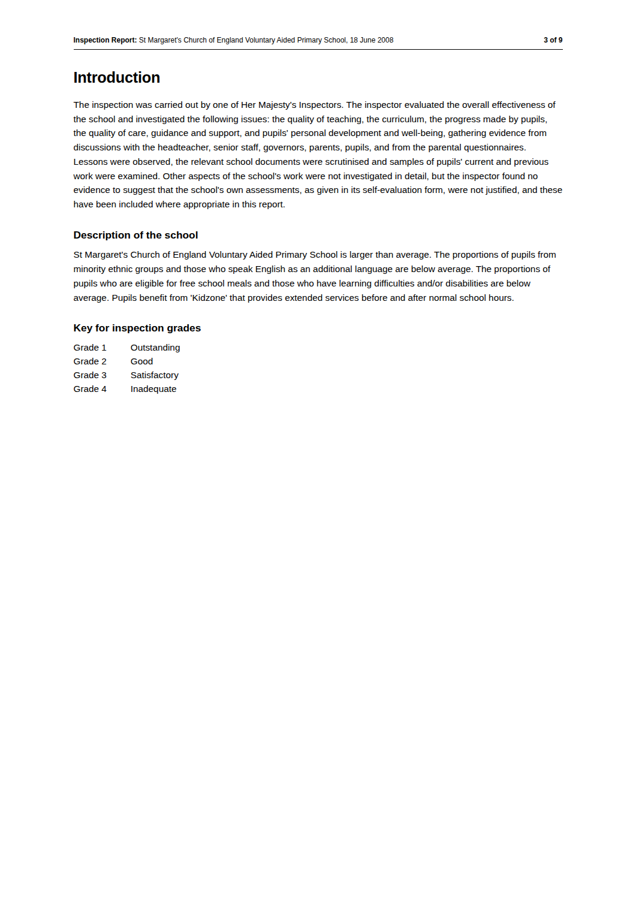Inspection Report: St Margaret's Church of England Voluntary Aided Primary School, 18 June 2008
3 of 9
Introduction
The inspection was carried out by one of Her Majesty's Inspectors. The inspector evaluated the overall effectiveness of the school and investigated the following issues: the quality of teaching, the curriculum, the progress made by pupils, the quality of care, guidance and support, and pupils' personal development and well-being, gathering evidence from discussions with the headteacher, senior staff, governors, parents, pupils, and from the parental questionnaires. Lessons were observed, the relevant school documents were scrutinised and samples of pupils' current and previous work were examined. Other aspects of the school's work were not investigated in detail, but the inspector found no evidence to suggest that the school's own assessments, as given in its self-evaluation form, were not justified, and these have been included where appropriate in this report.
Description of the school
St Margaret's Church of England Voluntary Aided Primary School is larger than average. The proportions of pupils from minority ethnic groups and those who speak English as an additional language are below average. The proportions of pupils who are eligible for free school meals and those who have learning difficulties and/or disabilities are below average. Pupils benefit from 'Kidzone' that provides extended services before and after normal school hours.
Key for inspection grades
| Grade 1 | Outstanding |
| Grade 2 | Good |
| Grade 3 | Satisfactory |
| Grade 4 | Inadequate |